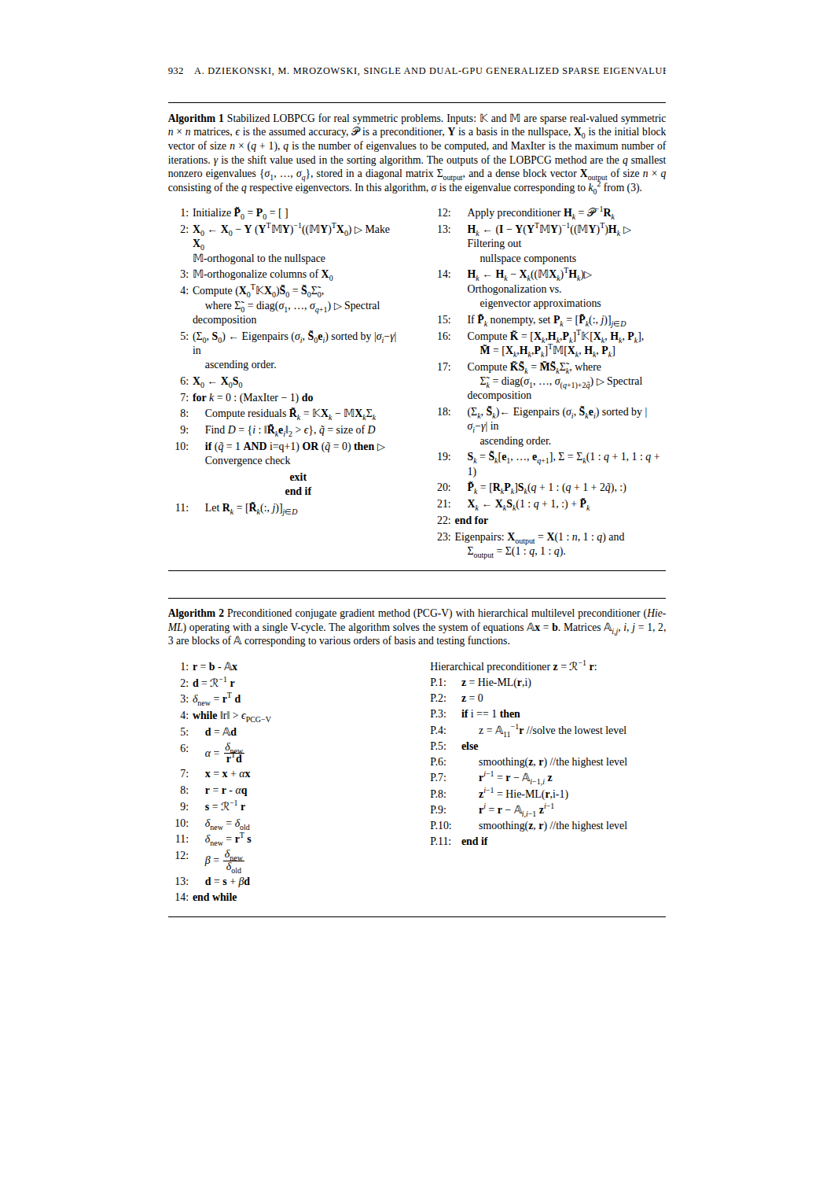932 A. DZIEKONSKI, M. MROZOWSKI, SINGLE AND DUAL-GPU GENERALIZED SPARSE EIGENVALUE SOLVERS …
Algorithm 1 Stabilized LOBPCG for real symmetric problems. Inputs: 𝕂 and 𝕄 are sparse real-valued symmetric n × n matrices, ϵ is the assumed accuracy, 𝒫 is a preconditioner, Y is a basis in the nullspace, X0 is the initial block vector of size n × (q + 1), q is the number of eigenvalues to be computed, and MaxIter is the maximum number of iterations. γ is the shift value used in the sorting algorithm. The outputs of the LOBPCG method are the q smallest nonzero eigenvalues {σ1, …, σq}, stored in a diagonal matrix Σoutput, and a dense block vector Xoutput of size n × q consisting of the q respective eigenvectors. In this algorithm, σ is the eigenvalue corresponding to k02 from (3).
1: Initialize P̃0 = P0 = [ ]
2: X0 ← X0 − Y (YT𝕄Y)−1((𝕄Y)TX0) ▷ Make X0
𝕄-orthogonal to the nullspace
3: 𝕄-orthogonalize columns of X0
4: Compute (X0T𝕂X0)S̃0 = S̃0Σ̃0,
where Σ̃0 = diag(σ1, …, σq+1) ▷ Spectral decomposition
5:(Σ0, S0) ← Eigenpairs (σi, S̃0ei) sorted by |σi−γ| in
ascending order.
6: X0 ← X0S0
7: for k = 0 : (MaxIter − 1) do
8: Compute residuals R̃k = 𝕂Xk − 𝕄XkΣk
9: Find D = {i : ‖R̃kei‖2 > ϵ}, q̃ = size of D
10: if (q̃ = 1 AND i=q+1) OR (q̃ = 0) then ▷ Convergence check
exit end if
11: Let Rk = [R̃k(:, j)]j∈D
12: Apply preconditioner Hk = 𝒫−1Rk
13: Hk ← (I − Y(YT𝕄Y)−1((𝕄Y)T)Hk ▷ Filtering out
nullspace components
14: Hk ← Hk − Xk((𝕄Xk)THk)▷ Orthogonalization vs.
eigenvector approximations
15: If P̃k nonempty, set Pk = [P̃k(:, j)]j∈D
16: Compute K̃ = [Xk,Hk,Pk]T𝕂[Xk, Hk, Pk],
M̃ = [Xk,Hk,Pk]T𝕄[Xk, Hk, Pk]
17: Compute K̃S̃k = M̃S̃kΣ̃k, where
Σ̃k = diag(σ1, …, σ(q+1)+2q̃) ▷ Spectral decomposition
18:(Σk, S̃k)← Eigenpairs (σi, S̃kei) sorted by |σi−γ| in
ascending order.
19: Sk = S̃k[e1, …, eq+1], Σ = Σk(1 : q + 1, 1 : q + 1)
20: P̃k = [RkPk]Sk(q + 1 : (q + 1 + 2q̃), :)
21: Xk ← XkSk(1 : q + 1, :) + P̃k
22: end for
23: Eigenpairs: Xoutput = X(1 : n, 1 : q) and
Σoutput = Σ(1 : q, 1 : q).
Algorithm 2 Preconditioned conjugate gradient method (PCG-V) with hierarchical multilevel preconditioner (Hie-ML) operating with a single V-cycle. The algorithm solves the system of equations 𝔸x = b. Matrices 𝔸i,j, i, j = 1, 2, 3 are blocks of 𝔸 corresponding to various orders of basis and testing functions.
1: r = b - 𝔸x
2: d = ℛ−1 r
3: δnew = rT d
4: while ‖r‖ > ϵPCG−V
5: d = 𝔸d
6: α = δnew rTd
7: x = x + αx
8: r = r - αq
9: s = ℛ−1 r
10: δnew = δold
11: δnew = rT s
12: β = δnew δold
13: d = s + βd
14: end while
Hierarchical preconditioner z = ℛ−1 r:
P.1: z = Hie-ML(r,i)
P.2: z = 0
P.3: if i == 1 then
P.4: z = 𝔸11−1r //solve the lowest level
P.5: else
P.6: smoothing(z, r) //the highest level
P.7: ri−1 = r − 𝔸i−1,i z
P.8: zi−1 = Hie-ML(r,i-1)
P.9: ri = r − 𝔸i,i−1 zi−1
P.10: smoothing(z, r) //the highest level
P.11: end if